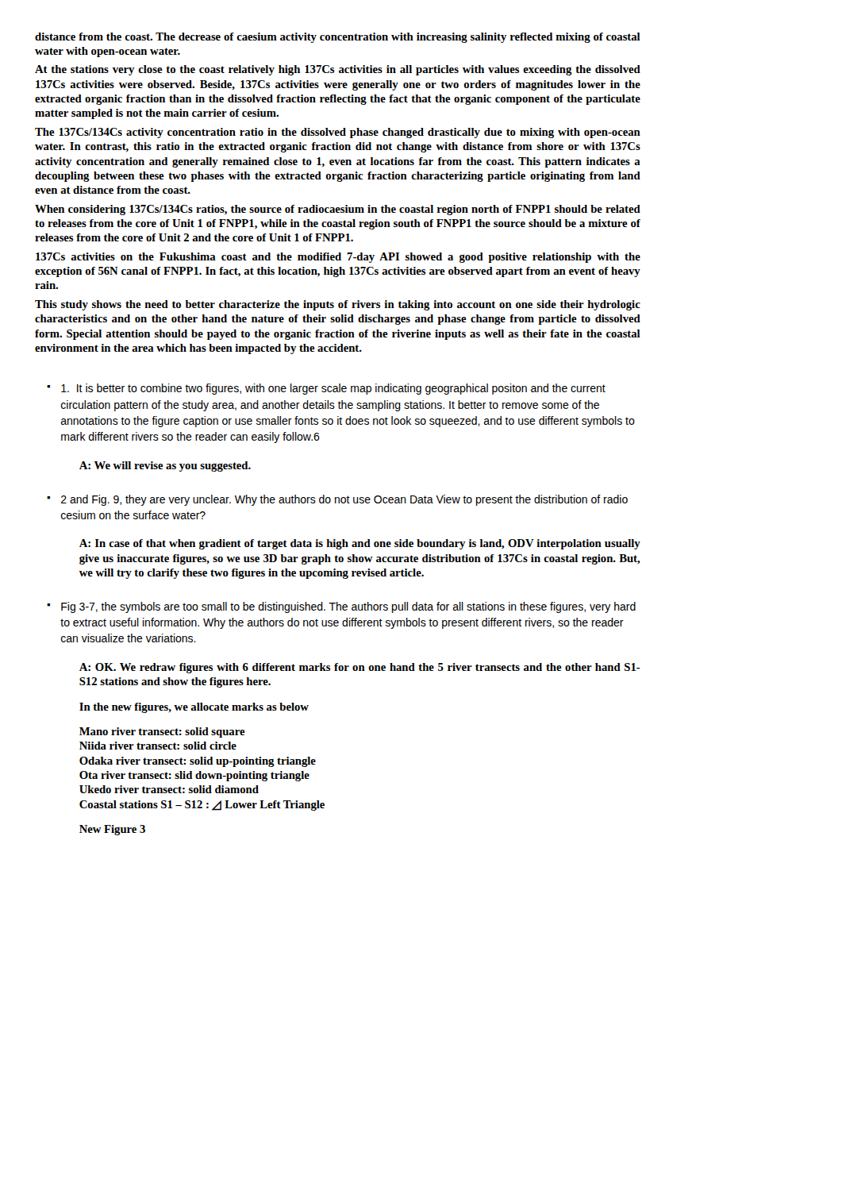distance from the coast. The decrease of caesium activity concentration with increasing salinity reflected mixing of coastal water with open-ocean water.
At the stations very close to the coast relatively high 137Cs activities in all particles with values exceeding the dissolved 137Cs activities were observed. Beside, 137Cs activities were generally one or two orders of magnitudes lower in the extracted organic fraction than in the dissolved fraction reflecting the fact that the organic component of the particulate matter sampled is not the main carrier of cesium.
The 137Cs/134Cs activity concentration ratio in the dissolved phase changed drastically due to mixing with open-ocean water. In contrast, this ratio in the extracted organic fraction did not change with distance from shore or with 137Cs activity concentration and generally remained close to 1, even at locations far from the coast. This pattern indicates a decoupling between these two phases with the extracted organic fraction characterizing particle originating from land even at distance from the coast.
When considering 137Cs/134Cs ratios, the source of radiocaesium in the coastal region north of FNPP1 should be related to releases from the core of Unit 1 of FNPP1, while in the coastal region south of FNPP1 the source should be a mixture of releases from the core of Unit 2 and the core of Unit 1 of FNPP1.
137Cs activities on the Fukushima coast and the modified 7-day API showed a good positive relationship with the exception of 56N canal of FNPP1. In fact, at this location, high 137Cs activities are observed apart from an event of heavy rain.
This study shows the need to better characterize the inputs of rivers in taking into account on one side their hydrologic characteristics and on the other hand the nature of their solid discharges and phase change from particle to dissolved form. Special attention should be payed to the organic fraction of the riverine inputs as well as their fate in the coastal environment in the area which has been impacted by the accident.
1. It is better to combine two figures, with one larger scale map indicating geographical positon and the current circulation pattern of the study area, and another details the sampling stations. It better to remove some of the annotations to the figure caption or use smaller fonts so it does not look so squeezed, and to use different symbols to mark different rivers so the reader can easily follow.6
A: We will revise as you suggested.
2 and Fig. 9, they are very unclear. Why the authors do not use Ocean Data View to present the distribution of radio cesium on the surface water?
A: In case of that when gradient of target data is high and one side boundary is land, ODV interpolation usually give us inaccurate figures, so we use 3D bar graph to show accurate distribution of 137Cs in coastal region. But, we will try to clarify these two figures in the upcoming revised article.
Fig 3-7, the symbols are too small to be distinguished. The authors pull data for all stations in these figures, very hard to extract useful information. Why the authors do not use different symbols to present different rivers, so the reader can visualize the variations.
A: OK. We redraw figures with 6 different marks for on one hand the 5 river transects and the other hand S1-S12 stations and show the figures here.
In the new figures, we allocate marks as below
Mano river transect: solid square
Niida river transect: solid circle
Odaka river transect: solid up-pointing triangle
Ota river transect: slid down-pointing triangle
Ukedo river transect: solid diamond
Coastal stations S1 – S12 : ◿ Lower Left Triangle
New Figure 3